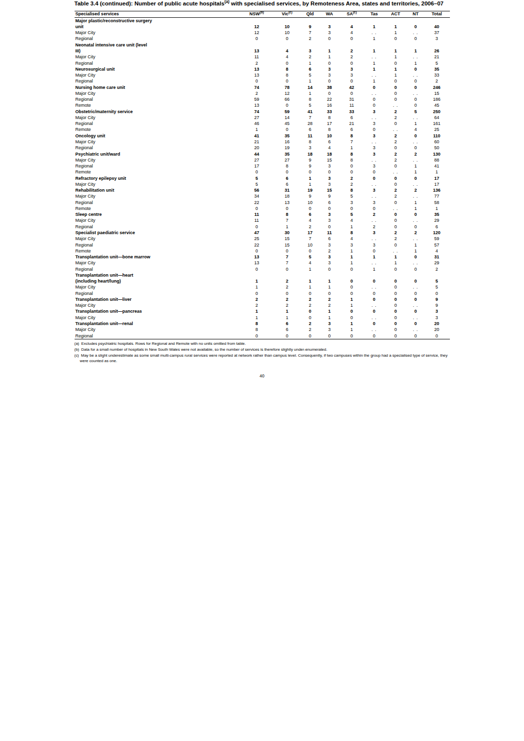Table 3.4 (continued): Number of public acute hospitals(a) with specialised services, by Remoteness Area, states and territories, 2006–07
Number of public acute hospitals with specialised services, by Remoteness Area, states and territories, 2006–07
| Specialised services | NSW (b) | Vic (c) | Qld | WA | SA (c) | Tas | ACT | NT | Total |
| --- | --- | --- | --- | --- | --- | --- | --- | --- | --- |
| Major plastic/reconstructive surgery | | | | | | | | | |
| unit | 12 | 10 | 9 | 3 | 4 | 1 | 1 | 0 | 40 |
| Major City | 12 | 10 | 7 | 3 | 4 | . . | 1 | . . | 37 |
| Regional | 0 | 0 | 2 | 0 | 0 | 1 | 0 | 0 | 3 |
| Neonatal intensive care unit (level | | | | | | | | | |
| III) | 13 | 4 | 3 | 1 | 2 | 1 | 1 | 1 | 26 |
| Major City | 11 | 4 | 2 | 1 | 2 | . . | 1 | . . | 21 |
| Regional | 2 | 0 | 1 | 0 | 0 | 1 | 0 | 1 | 5 |
| Neurosurgical unit | 13 | 8 | 6 | 3 | 3 | 1 | 1 | 0 | 35 |
| Major City | 13 | 8 | 5 | 3 | 3 | . . | 1 | . . | 33 |
| Regional | 0 | 0 | 1 | 0 | 0 | 1 | 0 | 0 | 2 |
| Nursing home care unit | 74 | 78 | 14 | 38 | 42 | 0 | 0 | 0 | 246 |
| Major City | 2 | 12 | 1 | 0 | 0 | . . | 0 | . . | 15 |
| Regional | 59 | 66 | 8 | 22 | 31 | 0 | 0 | 0 | 186 |
| Remote | 13 | 0 | 5 | 16 | 11 | 0 | . . | 0 | 45 |
| Obstetric/maternity service | 74 | 59 | 41 | 33 | 33 | 3 | 2 | 5 | 250 |
| Major City | 27 | 14 | 7 | 8 | 6 | . . | 2 | . . | 64 |
| Regional | 46 | 45 | 28 | 17 | 21 | 3 | 0 | 1 | 161 |
| Remote | 1 | 0 | 6 | 8 | 6 | 0 | . . | 4 | 25 |
| Oncology unit | 41 | 35 | 11 | 10 | 8 | 3 | 2 | 0 | 110 |
| Major City | 21 | 16 | 8 | 6 | 7 | . . | 2 | . . | 60 |
| Regional | 20 | 19 | 3 | 4 | 1 | 3 | 0 | 0 | 50 |
| Psychiatric unit/ward | 44 | 35 | 18 | 18 | 8 | 3 | 2 | 2 | 130 |
| Major City | 27 | 27 | 9 | 15 | 8 | . . | 2 | . . | 88 |
| Regional | 17 | 8 | 9 | 3 | 0 | 3 | 0 | 1 | 41 |
| Remote | 0 | 0 | 0 | 0 | 0 | 0 | . . | 1 | 1 |
| Refractory epilepsy unit | 5 | 6 | 1 | 3 | 2 | 0 | 0 | 0 | 17 |
| Major City | 5 | 6 | 1 | 3 | 2 | . . | 0 | . . | 17 |
| Rehabilitation unit | 56 | 31 | 19 | 15 | 8 | 3 | 2 | 2 | 136 |
| Major City | 34 | 18 | 9 | 9 | 5 | . . | 2 | . . | 77 |
| Regional | 22 | 13 | 10 | 6 | 3 | 3 | 0 | 1 | 58 |
| Remote | 0 | 0 | 0 | 0 | 0 | 0 | . . | 1 | 1 |
| Sleep centre | 11 | 8 | 6 | 3 | 5 | 2 | 0 | 0 | 35 |
| Major City | 11 | 7 | 4 | 3 | 4 | . . | 0 | . . | 29 |
| Regional | 0 | 1 | 2 | 0 | 1 | 2 | 0 | 0 | 6 |
| Specialist paediatric service | 47 | 30 | 17 | 11 | 8 | 3 | 2 | 2 | 120 |
| Major City | 25 | 15 | 7 | 6 | 4 | . . | 2 | . . | 59 |
| Regional | 22 | 15 | 10 | 3 | 3 | 3 | 0 | 1 | 57 |
| Remote | 0 | 0 | 0 | 2 | 1 | 0 | . . | 1 | 4 |
| Transplantation unit—bone marrow | 13 | 7 | 5 | 3 | 1 | 1 | 1 | 0 | 31 |
| Major City | 13 | 7 | 4 | 3 | 1 | . . | 1 | . . | 29 |
| Regional | 0 | 0 | 1 | 0 | 0 | 1 | 0 | 0 | 2 |
| Transplantation unit—heart | | | | | | | | | |
| (including heart/lung) | 1 | 2 | 1 | 1 | 0 | 0 | 0 | 0 | 5 |
| Major City | 1 | 2 | 1 | 1 | 0 | . . | 0 | . . | 5 |
| Regional | 0 | 0 | 0 | 0 | 0 | 0 | 0 | 0 | 0 |
| Transplantation unit—liver | 2 | 2 | 2 | 2 | 1 | 0 | 0 | 0 | 9 |
| Major City | 2 | 2 | 2 | 2 | 1 | . . | 0 | . . | 9 |
| Transplantation unit—pancreas | 1 | 1 | 0 | 1 | 0 | 0 | 0 | 0 | 3 |
| Major City | 1 | 1 | 0 | 1 | 0 | . . | 0 | . . | 3 |
| Transplantation unit—renal | 8 | 6 | 2 | 3 | 1 | 0 | 0 | 0 | 20 |
| Major City | 8 | 6 | 2 | 3 | 1 | . . | 0 | . . | 20 |
| Regional | 0 | 0 | 0 | 0 | 0 | 0 | 0 | 0 | 0 |
(a) Excludes psychiatric hospitals. Rows for Regional and Remote with no units omitted from table.
(b) Data for a small number of hospitals in New South Wales were not available, so the number of services is therefore slightly under-enumerated.
(c) May be a slight underestimate as some small multi-campus rural services were reported at network rather than campus level. Consequently, if two campuses within the group had a specialised type of service, they were counted as one.
40